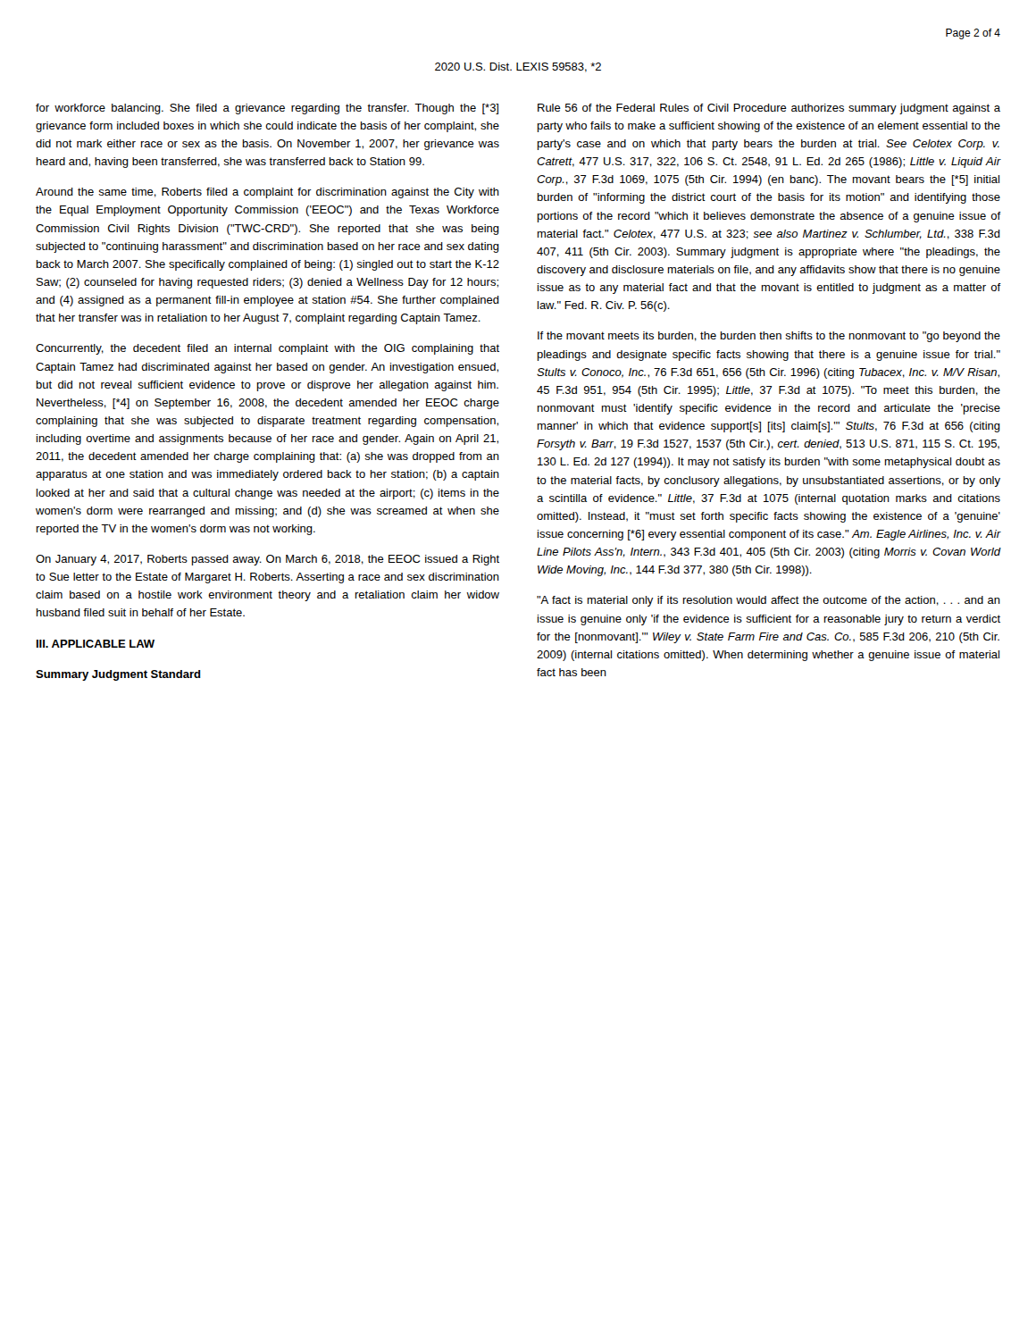Page 2 of 4
2020 U.S. Dist. LEXIS 59583, *2
for workforce balancing. She filed a grievance regarding the transfer. Though the [*3] grievance form included boxes in which she could indicate the basis of her complaint, she did not mark either race or sex as the basis. On November 1, 2007, her grievance was heard and, having been transferred, she was transferred back to Station 99.
Around the same time, Roberts filed a complaint for discrimination against the City with the Equal Employment Opportunity Commission ('EEOC") and the Texas Workforce Commission Civil Rights Division ("TWC-CRD"). She reported that she was being subjected to "continuing harassment" and discrimination based on her race and sex dating back to March 2007. She specifically complained of being: (1) singled out to start the K-12 Saw; (2) counseled for having requested riders; (3) denied a Wellness Day for 12 hours; and (4) assigned as a permanent fill-in employee at station #54. She further complained that her transfer was in retaliation to her August 7, complaint regarding Captain Tamez.
Concurrently, the decedent filed an internal complaint with the OIG complaining that Captain Tamez had discriminated against her based on gender. An investigation ensued, but did not reveal sufficient evidence to prove or disprove her allegation against him. Nevertheless, [*4] on September 16, 2008, the decedent amended her EEOC charge complaining that she was subjected to disparate treatment regarding compensation, including overtime and assignments because of her race and gender. Again on April 21, 2011, the decedent amended her charge complaining that: (a) she was dropped from an apparatus at one station and was immediately ordered back to her station; (b) a captain looked at her and said that a cultural change was needed at the airport; (c) items in the women's dorm were rearranged and missing; and (d) she was screamed at when she reported the TV in the women's dorm was not working.
On January 4, 2017, Roberts passed away. On March 6, 2018, the EEOC issued a Right to Sue letter to the Estate of Margaret H. Roberts. Asserting a race and sex discrimination claim based on a hostile work environment theory and a retaliation claim her widow husband filed suit in behalf of her Estate.
III. APPLICABLE LAW
Summary Judgment Standard
Rule 56 of the Federal Rules of Civil Procedure authorizes summary judgment against a party who fails to make a sufficient showing of the existence of an element essential to the party's case and on which that party bears the burden at trial. See Celotex Corp. v. Catrett, 477 U.S. 317, 322, 106 S. Ct. 2548, 91 L. Ed. 2d 265 (1986); Little v. Liquid Air Corp., 37 F.3d 1069, 1075 (5th Cir. 1994) (en banc). The movant bears the [*5] initial burden of "informing the district court of the basis for its motion" and identifying those portions of the record "which it believes demonstrate the absence of a genuine issue of material fact." Celotex, 477 U.S. at 323; see also Martinez v. Schlumber, Ltd., 338 F.3d 407, 411 (5th Cir. 2003). Summary judgment is appropriate where "the pleadings, the discovery and disclosure materials on file, and any affidavits show that there is no genuine issue as to any material fact and that the movant is entitled to judgment as a matter of law." Fed. R. Civ. P. 56(c).
If the movant meets its burden, the burden then shifts to the nonmovant to "go beyond the pleadings and designate specific facts showing that there is a genuine issue for trial." Stults v. Conoco, Inc., 76 F.3d 651, 656 (5th Cir. 1996) (citing Tubacex, Inc. v. M/V Risan, 45 F.3d 951, 954 (5th Cir. 1995); Little, 37 F.3d at 1075). "To meet this burden, the nonmovant must 'identify specific evidence in the record and articulate the 'precise manner' in which that evidence support[s] [its] claim[s].'" Stults, 76 F.3d at 656 (citing Forsyth v. Barr, 19 F.3d 1527, 1537 (5th Cir.), cert. denied, 513 U.S. 871, 115 S. Ct. 195, 130 L. Ed. 2d 127 (1994)). It may not satisfy its burden "with some metaphysical doubt as to the material facts, by conclusory allegations, by unsubstantiated assertions, or by only a scintilla of evidence." Little, 37 F.3d at 1075 (internal quotation marks and citations omitted). Instead, it "must set forth specific facts showing the existence of a 'genuine' issue concerning [*6] every essential component of its case." Am. Eagle Airlines, Inc. v. Air Line Pilots Ass'n, Intern., 343 F.3d 401, 405 (5th Cir. 2003) (citing Morris v. Covan World Wide Moving, Inc., 144 F.3d 377, 380 (5th Cir. 1998)).
"A fact is material only if its resolution would affect the outcome of the action, . . . and an issue is genuine only 'if the evidence is sufficient for a reasonable jury to return a verdict for the [nonmovant].'" Wiley v. State Farm Fire and Cas. Co., 585 F.3d 206, 210 (5th Cir. 2009) (internal citations omitted). When determining whether a genuine issue of material fact has been